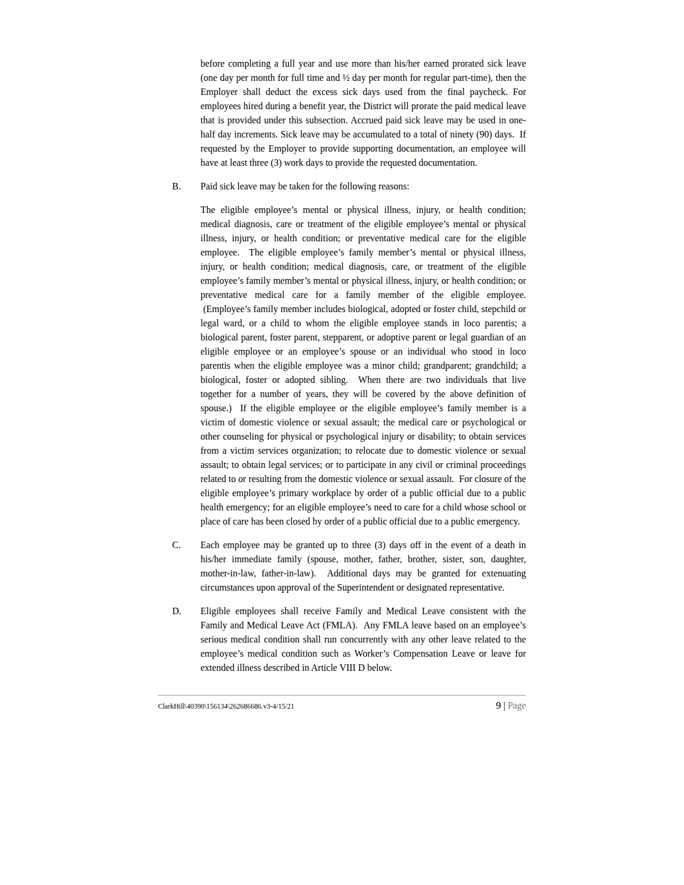before completing a full year and use more than his/her earned prorated sick leave (one day per month for full time and ½ day per month for regular part-time), then the Employer shall deduct the excess sick days used from the final paycheck. For employees hired during a benefit year, the District will prorate the paid medical leave that is provided under this subsection. Accrued paid sick leave may be used in one-half day increments. Sick leave may be accumulated to a total of ninety (90) days. If requested by the Employer to provide supporting documentation, an employee will have at least three (3) work days to provide the requested documentation.
B.
Paid sick leave may be taken for the following reasons:
The eligible employee’s mental or physical illness, injury, or health condition; medical diagnosis, care or treatment of the eligible employee’s mental or physical illness, injury, or health condition; or preventative medical care for the eligible employee. The eligible employee’s family member’s mental or physical illness, injury, or health condition; medical diagnosis, care, or treatment of the eligible employee’s family member’s mental or physical illness, injury, or health condition; or preventative medical care for a family member of the eligible employee. (Employee’s family member includes biological, adopted or foster child, stepchild or legal ward, or a child to whom the eligible employee stands in loco parentis; a biological parent, foster parent, stepparent, or adoptive parent or legal guardian of an eligible employee or an employee’s spouse or an individual who stood in loco parentis when the eligible employee was a minor child; grandparent; grandchild; a biological, foster or adopted sibling. When there are two individuals that live together for a number of years, they will be covered by the above definition of spouse.) If the eligible employee or the eligible employee’s family member is a victim of domestic violence or sexual assault; the medical care or psychological or other counseling for physical or psychological injury or disability; to obtain services from a victim services organization; to relocate due to domestic violence or sexual assault; to obtain legal services; or to participate in any civil or criminal proceedings related to or resulting from the domestic violence or sexual assault. For closure of the eligible employee’s primary workplace by order of a public official due to a public health emergency; for an eligible employee’s need to care for a child whose school or place of care has been closed by order of a public official due to a public emergency.
C.
Each employee may be granted up to three (3) days off in the event of a death in his/her immediate family (spouse, mother, father, brother, sister, son, daughter, mother-in-law, father-in-law). Additional days may be granted for extenuating circumstances upon approval of the Superintendent or designated representative.
D.
Eligible employees shall receive Family and Medical Leave consistent with the Family and Medical Leave Act (FMLA). Any FMLA leave based on an employee’s serious medical condition shall run concurrently with any other leave related to the employee’s medical condition such as Worker’s Compensation Leave or leave for extended illness described in Article VIII D below.
ClarkHill\40390\156134\262686686.v3-4/15/21 9 | Page